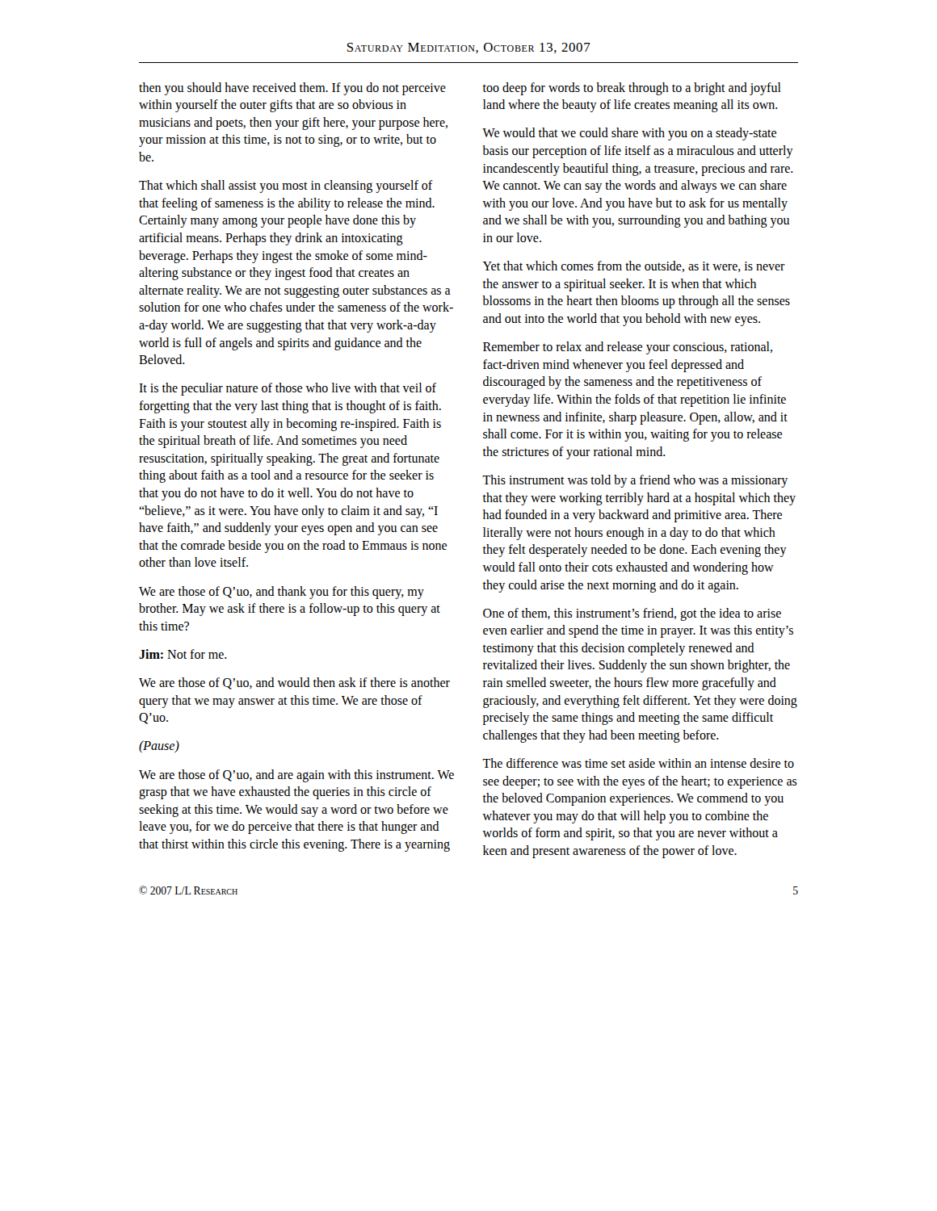Saturday Meditation, October 13, 2007
then you should have received them. If you do not perceive within yourself the outer gifts that are so obvious in musicians and poets, then your gift here, your purpose here, your mission at this time, is not to sing, or to write, but to be.
That which shall assist you most in cleansing yourself of that feeling of sameness is the ability to release the mind. Certainly many among your people have done this by artificial means. Perhaps they drink an intoxicating beverage. Perhaps they ingest the smoke of some mind-altering substance or they ingest food that creates an alternate reality. We are not suggesting outer substances as a solution for one who chafes under the sameness of the work-a-day world. We are suggesting that that very work-a-day world is full of angels and spirits and guidance and the Beloved.
It is the peculiar nature of those who live with that veil of forgetting that the very last thing that is thought of is faith. Faith is your stoutest ally in becoming re-inspired. Faith is the spiritual breath of life. And sometimes you need resuscitation, spiritually speaking. The great and fortunate thing about faith as a tool and a resource for the seeker is that you do not have to do it well. You do not have to “believe,” as it were. You have only to claim it and say, “I have faith,” and suddenly your eyes open and you can see that the comrade beside you on the road to Emmaus is none other than love itself.
We are those of Q’uo, and thank you for this query, my brother. May we ask if there is a follow-up to this query at this time?
Jim: Not for me.
We are those of Q’uo, and would then ask if there is another query that we may answer at this time. We are those of Q’uo.
(Pause)
We are those of Q’uo, and are again with this instrument. We grasp that we have exhausted the queries in this circle of seeking at this time. We would say a word or two before we leave you, for we do perceive that there is that hunger and that thirst within this circle this evening. There is a yearning too deep for words to break through to a bright and joyful land where the beauty of life creates meaning all its own.
We would that we could share with you on a steady-state basis our perception of life itself as a miraculous and utterly incandescently beautiful thing, a treasure, precious and rare. We cannot. We can say the words and always we can share with you our love. And you have but to ask for us mentally and we shall be with you, surrounding you and bathing you in our love.
Yet that which comes from the outside, as it were, is never the answer to a spiritual seeker. It is when that which blossoms in the heart then blooms up through all the senses and out into the world that you behold with new eyes.
Remember to relax and release your conscious, rational, fact-driven mind whenever you feel depressed and discouraged by the sameness and the repetitiveness of everyday life. Within the folds of that repetition lie infinite in newness and infinite, sharp pleasure. Open, allow, and it shall come. For it is within you, waiting for you to release the strictures of your rational mind.
This instrument was told by a friend who was a missionary that they were working terribly hard at a hospital which they had founded in a very backward and primitive area. There literally were not hours enough in a day to do that which they felt desperately needed to be done. Each evening they would fall onto their cots exhausted and wondering how they could arise the next morning and do it again.
One of them, this instrument’s friend, got the idea to arise even earlier and spend the time in prayer. It was this entity’s testimony that this decision completely renewed and revitalized their lives. Suddenly the sun shown brighter, the rain smelled sweeter, the hours flew more gracefully and graciously, and everything felt different. Yet they were doing precisely the same things and meeting the same difficult challenges that they had been meeting before.
The difference was time set aside within an intense desire to see deeper; to see with the eyes of the heart; to experience as the beloved Companion experiences. We commend to you whatever you may do that will help you to combine the worlds of form and spirit, so that you are never without a keen and present awareness of the power of love.
© 2007 L/L Research 5